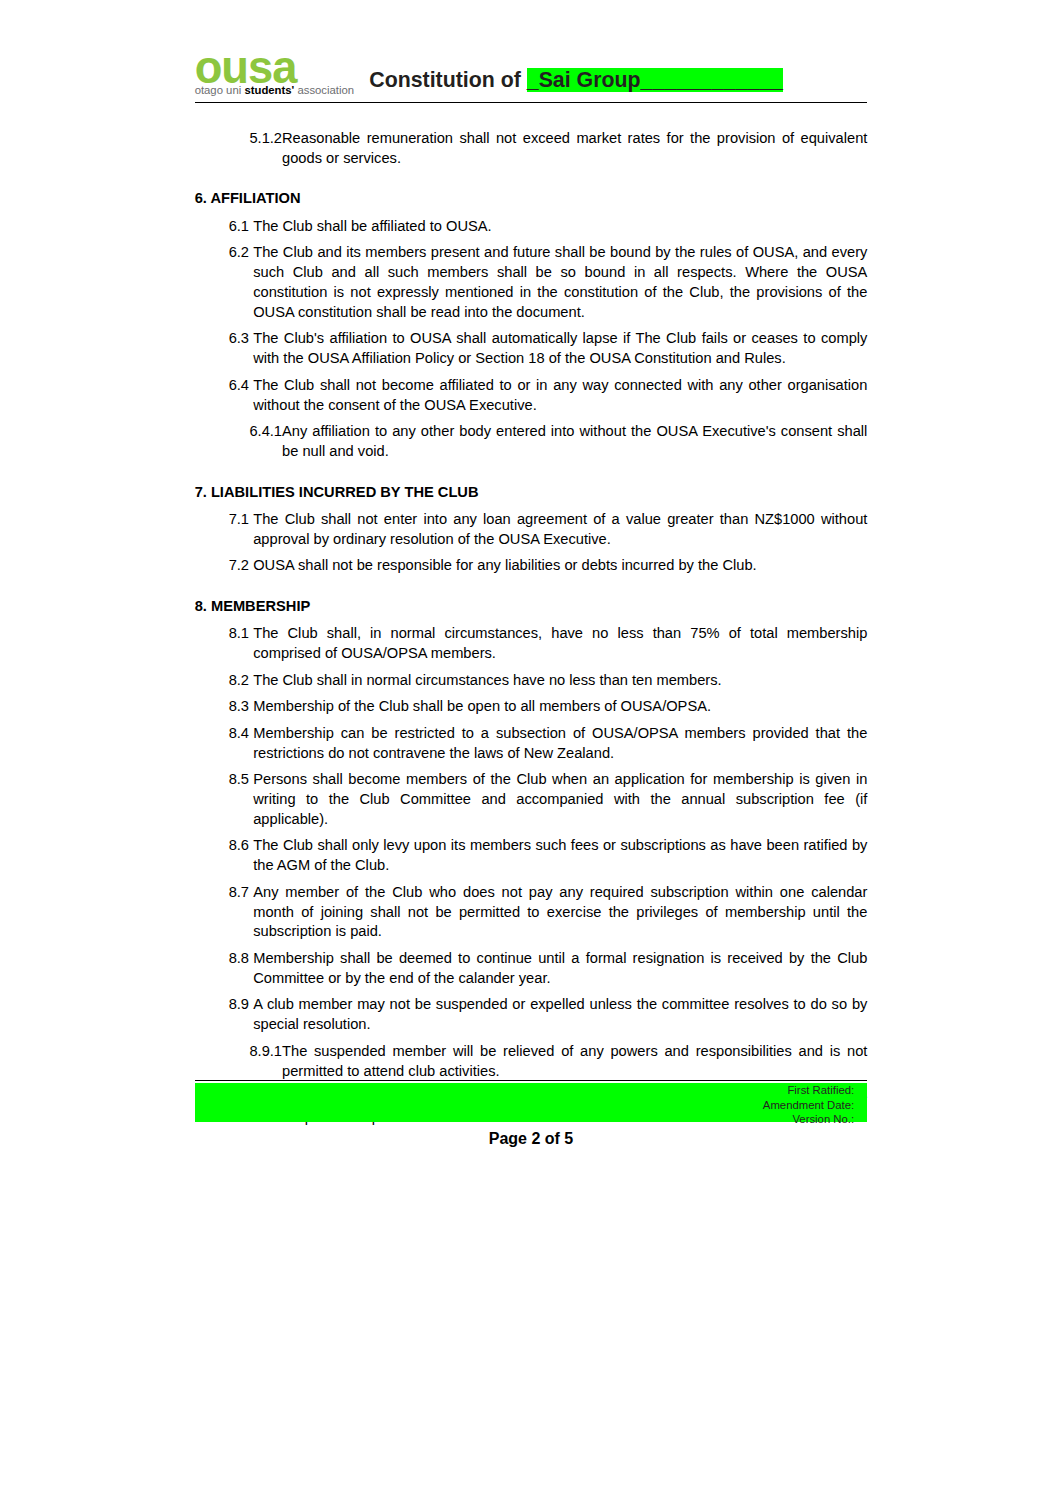ousa otago uni students' association
Constitution of _Sai Group____________
5.1.2
Reasonable remuneration shall not exceed market rates for the provision of equivalent goods or services.
6. AFFILIATION
6.1
The Club shall be affiliated to OUSA.
6.2
The Club and its members present and future shall be bound by the rules of OUSA, and every such Club and all such members shall be so bound in all respects. Where the OUSA constitution is not expressly mentioned in the constitution of the Club, the provisions of the OUSA constitution shall be read into the document.
6.3
The Club's affiliation to OUSA shall automatically lapse if The Club fails or ceases to comply with the OUSA Affiliation Policy or Section 18 of the OUSA Constitution and Rules.
6.4
The Club shall not become affiliated to or in any way connected with any other organisation without the consent of the OUSA Executive.
6.4.1
Any affiliation to any other body entered into without the OUSA Executive's consent shall be null and void.
7. LIABILITIES INCURRED BY THE CLUB
7.1
The Club shall not enter into any loan agreement of a value greater than NZ$1000 without approval by ordinary resolution of the OUSA Executive.
7.2
OUSA shall not be responsible for any liabilities or debts incurred by the Club.
8. MEMBERSHIP
8.1
The Club shall, in normal circumstances, have no less than 75% of total membership comprised of OUSA/OPSA members.
8.2
The Club shall in normal circumstances have no less than ten members.
8.3
Membership of the Club shall be open to all members of OUSA/OPSA.
8.4
Membership can be restricted to a subsection of OUSA/OPSA members provided that the restrictions do not contravene the laws of New Zealand.
8.5
Persons shall become members of the Club when an application for membership is given in writing to the Club Committee and accompanied with the annual subscription fee (if applicable).
8.6
The Club shall only levy upon its members such fees or subscriptions as have been ratified by the AGM of the Club.
8.7
Any member of the Club who does not pay any required subscription within one calendar month of joining shall not be permitted to exercise the privileges of membership until the subscription is paid.
8.8
Membership shall be deemed to continue until a formal resignation is received by the Club Committee or by the end of the calander year.
8.9
A club member may not be suspended or expelled unless the committee resolves to do so by special resolution.
8.9.1
The suspended member will be relieved of any powers and responsibilities and is not permitted to attend club activities.
8.9.2
A special general meeting must be called within three months to expel the member or the suspension lapses.
First Ratified:
Amendment Date:
Version No.:
Page 2 of 5